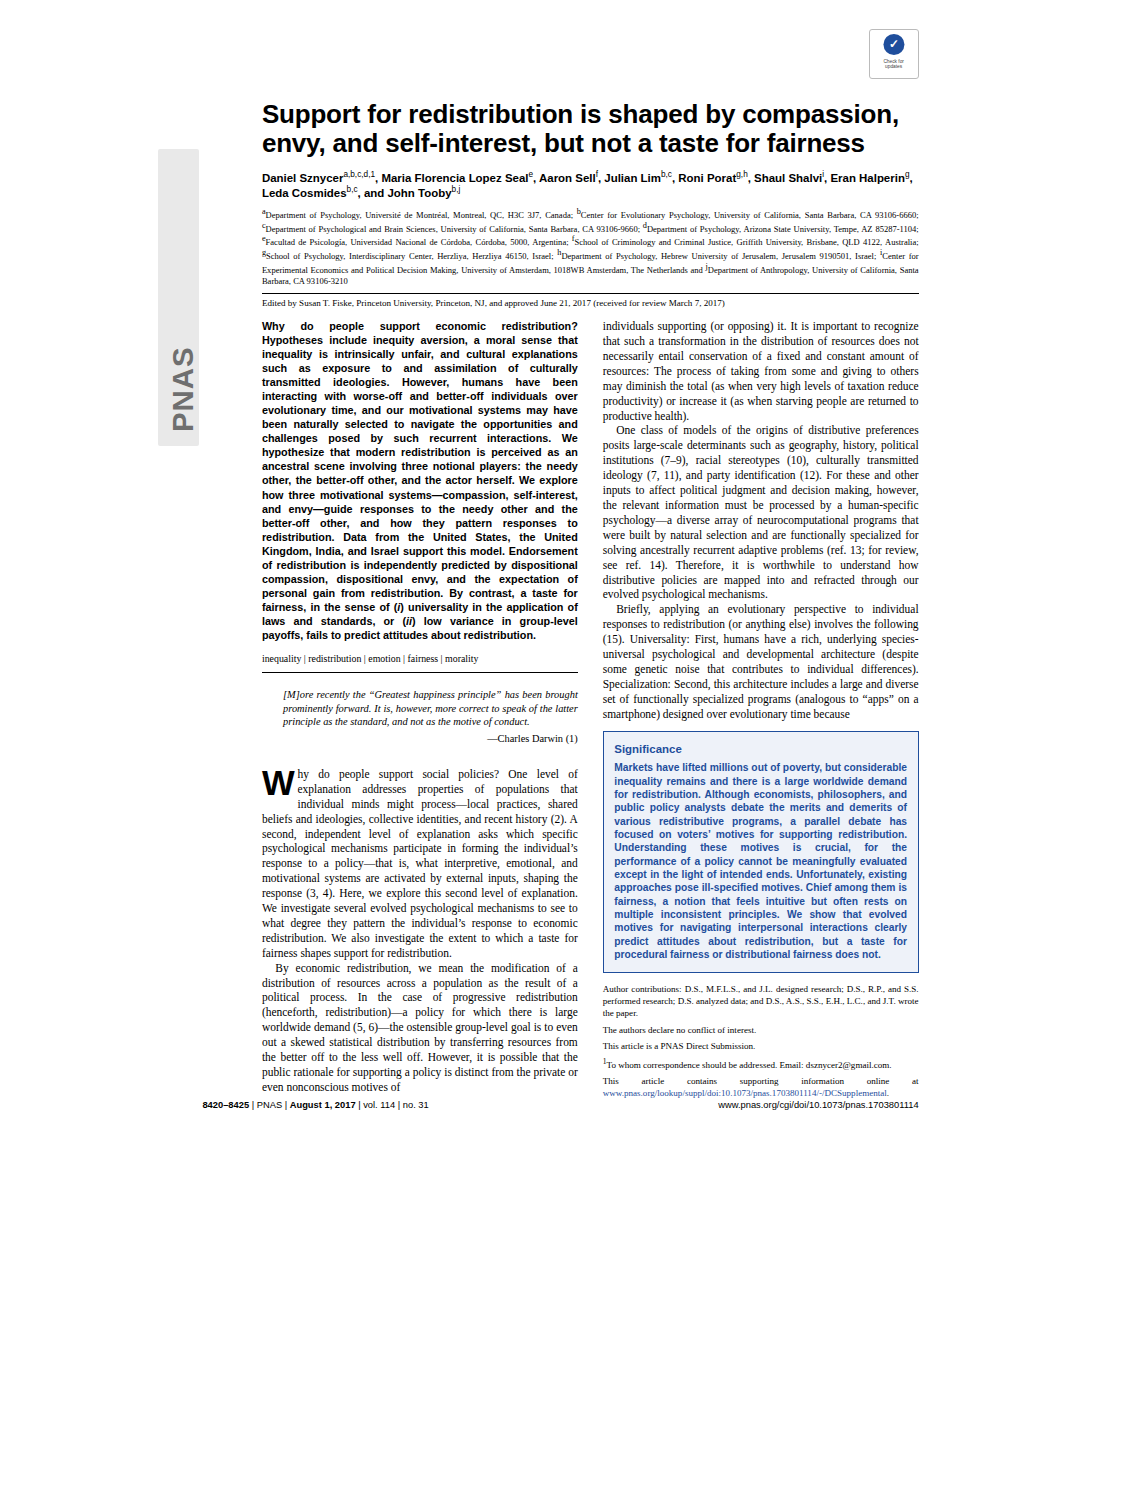PNAS
✓
Check for
updates
Support for redistribution is shaped by compassion,
envy, and self-interest, but not a taste for fairness
Daniel Sznycera,b,c,d,1, Maria Florencia Lopez Seale, Aaron Sellf, Julian Limb,c, Roni Poratg,h, Shaul Shalvii, Eran Halpering, Leda Cosmidesb,c, and John Toobyb,j
aDepartment of Psychology, Université de Montréal, Montreal, QC, H3C 3J7, Canada; bCenter for Evolutionary Psychology, University of California, Santa Barbara, CA 93106-6660; cDepartment of Psychological and Brain Sciences, University of California, Santa Barbara, CA 93106-9660; dDepartment of Psychology, Arizona State University, Tempe, AZ 85287-1104; eFacultad de Psicología, Universidad Nacional de Córdoba, Córdoba, 5000, Argentina; fSchool of Criminology and Criminal Justice, Griffith University, Brisbane, QLD 4122, Australia; gSchool of Psychology, Interdisciplinary Center, Herzliya, Herzliya 46150, Israel; hDepartment of Psychology, Hebrew University of Jerusalem, Jerusalem 9190501, Israel; iCenter for Experimental Economics and Political Decision Making, University of Amsterdam, 1018WB Amsterdam, The Netherlands and jDepartment of Anthropology, University of California, Santa Barbara, CA 93106-3210
Edited by Susan T. Fiske, Princeton University, Princeton, NJ, and approved June 21, 2017 (received for review March 7, 2017)
Why do people support economic redistribution? Hypotheses include inequity aversion, a moral sense that inequality is intrinsically unfair, and cultural explanations such as exposure to and assimilation of culturally transmitted ideologies. However, humans have been interacting with worse-off and better-off individuals over evolutionary time, and our motivational systems may have been naturally selected to navigate the opportunities and challenges posed by such recurrent interactions. We hypothesize that modern redistribution is perceived as an ancestral scene involving three notional players: the needy other, the better-off other, and the actor herself. We explore how three motivational systems—compassion, self-interest, and envy—guide responses to the needy other and the better-off other, and how they pattern responses to redistribution. Data from the United States, the United Kingdom, India, and Israel support this model. Endorsement of redistribution is independently predicted by dispositional compassion, dispositional envy, and the expectation of personal gain from redistribution. By contrast, a taste for fairness, in the sense of (i) universality in the application of laws and standards, or (ii) low variance in group-level payoffs, fails to predict attitudes about redistribution.
inequality | redistribution | emotion | fairness | morality
[M]ore recently the “Greatest happiness principle” has been brought prominently forward. It is, however, more correct to speak of the latter principle as the standard, and not as the motive of conduct.
—Charles Darwin (1)
Why do people support social policies? One level of explanation addresses properties of populations that individual minds might process—local practices, shared beliefs and ideologies, collective identities, and recent history (2). A second, independent level of explanation asks which specific psychological mechanisms participate in forming the individual’s response to a policy—that is, what interpretive, emotional, and motivational systems are activated by external inputs, shaping the response (3, 4). Here, we explore this second level of explanation. We investigate several evolved psychological mechanisms to see to what degree they pattern the individual’s response to economic redistribution. We also investigate the extent to which a taste for fairness shapes support for redistribution.
By economic redistribution, we mean the modification of a distribution of resources across a population as the result of a political process. In the case of progressive redistribution (henceforth, redistribution)—a policy for which there is large worldwide demand (5, 6)—the ostensible group-level goal is to even out a skewed statistical distribution by transferring resources from the better off to the less well off. However, it is possible that the public rationale for supporting a policy is distinct from the private or even nonconscious motives of
individuals supporting (or opposing) it. It is important to recognize that such a transformation in the distribution of resources does not necessarily entail conservation of a fixed and constant amount of resources: The process of taking from some and giving to others may diminish the total (as when very high levels of taxation reduce productivity) or increase it (as when starving people are returned to productive health).
One class of models of the origins of distributive preferences posits large-scale determinants such as geography, history, political institutions (7–9), racial stereotypes (10), culturally transmitted ideology (7, 11), and party identification (12). For these and other inputs to affect political judgment and decision making, however, the relevant information must be processed by a human-specific psychology—a diverse array of neurocomputational programs that were built by natural selection and are functionally specialized for solving ancestrally recurrent adaptive problems (ref. 13; for review, see ref. 14). Therefore, it is worthwhile to understand how distributive policies are mapped into and refracted through our evolved psychological mechanisms.
Briefly, applying an evolutionary perspective to individual responses to redistribution (or anything else) involves the following (15). Universality: First, humans have a rich, underlying species-universal psychological and developmental architecture (despite some genetic noise that contributes to individual differences). Specialization: Second, this architecture includes a large and diverse set of functionally specialized programs (analogous to “apps” on a smartphone) designed over evolutionary time because
Significance
Markets have lifted millions out of poverty, but considerable inequality remains and there is a large worldwide demand for redistribution. Although economists, philosophers, and public policy analysts debate the merits and demerits of various redistributive programs, a parallel debate has focused on voters’ motives for supporting redistribution. Understanding these motives is crucial, for the performance of a policy cannot be meaningfully evaluated except in the light of intended ends. Unfortunately, existing approaches pose ill-specified motives. Chief among them is fairness, a notion that feels intuitive but often rests on multiple inconsistent principles. We show that evolved motives for navigating interpersonal interactions clearly predict attitudes about redistribution, but a taste for procedural fairness or distributional fairness does not.
Author contributions: D.S., M.F.L.S., and J.L. designed research; D.S., R.P., and S.S. performed research; D.S. analyzed data; and D.S., A.S., S.S., E.H., L.C., and J.T. wrote the paper.
The authors declare no conflict of interest.
This article is a PNAS Direct Submission.
1To whom correspondence should be addressed. Email: dsznycer2@gmail.com.
This article contains supporting information online at www.pnas.org/lookup/suppl/doi:10.1073/pnas.1703801114/-/DCSupplemental.
8420–8425 | PNAS | August 1, 2017 | vol. 114 | no. 31
www.pnas.org/cgi/doi/10.1073/pnas.1703801114